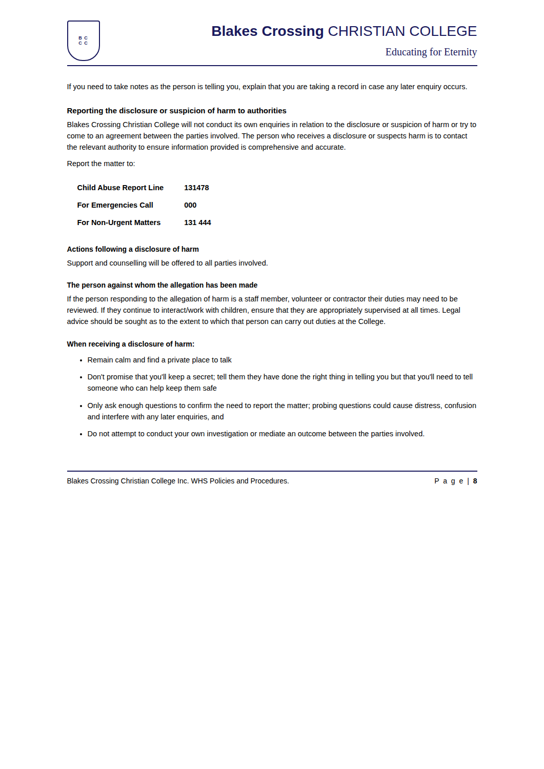B C
C C
Blakes Crossing CHRISTIAN COLLEGE
Educating for Eternity
If you need to take notes as the person is telling you, explain that you are taking a record in case any later enquiry occurs.
Reporting the disclosure or suspicion of harm to authorities
Blakes Crossing Christian College will not conduct its own enquiries in relation to the disclosure or suspicion of harm or try to come to an agreement between the parties involved. The person who receives a disclosure or suspects harm is to contact the relevant authority to ensure information provided is comprehensive and accurate.
Report the matter to:
| Child Abuse Report Line | 131478 |
| For Emergencies Call | 000 |
| For Non-Urgent Matters | 131 444 |
Actions following a disclosure of harm
Support and counselling will be offered to all parties involved.
The person against whom the allegation has been made
If the person responding to the allegation of harm is a staff member, volunteer or contractor their duties may need to be reviewed. If they continue to interact/work with children, ensure that they are appropriately supervised at all times. Legal advice should be sought as to the extent to which that person can carry out duties at the College.
When receiving a disclosure of harm:
Remain calm and find a private place to talk
Don't promise that you'll keep a secret; tell them they have done the right thing in telling you but that you'll need to tell someone who can help keep them safe
Only ask enough questions to confirm the need to report the matter; probing questions could cause distress, confusion and interfere with any later enquiries, and
Do not attempt to conduct your own investigation or mediate an outcome between the parties involved.
Blakes Crossing Christian College Inc. WHS Policies and Procedures.
P a g e | 8